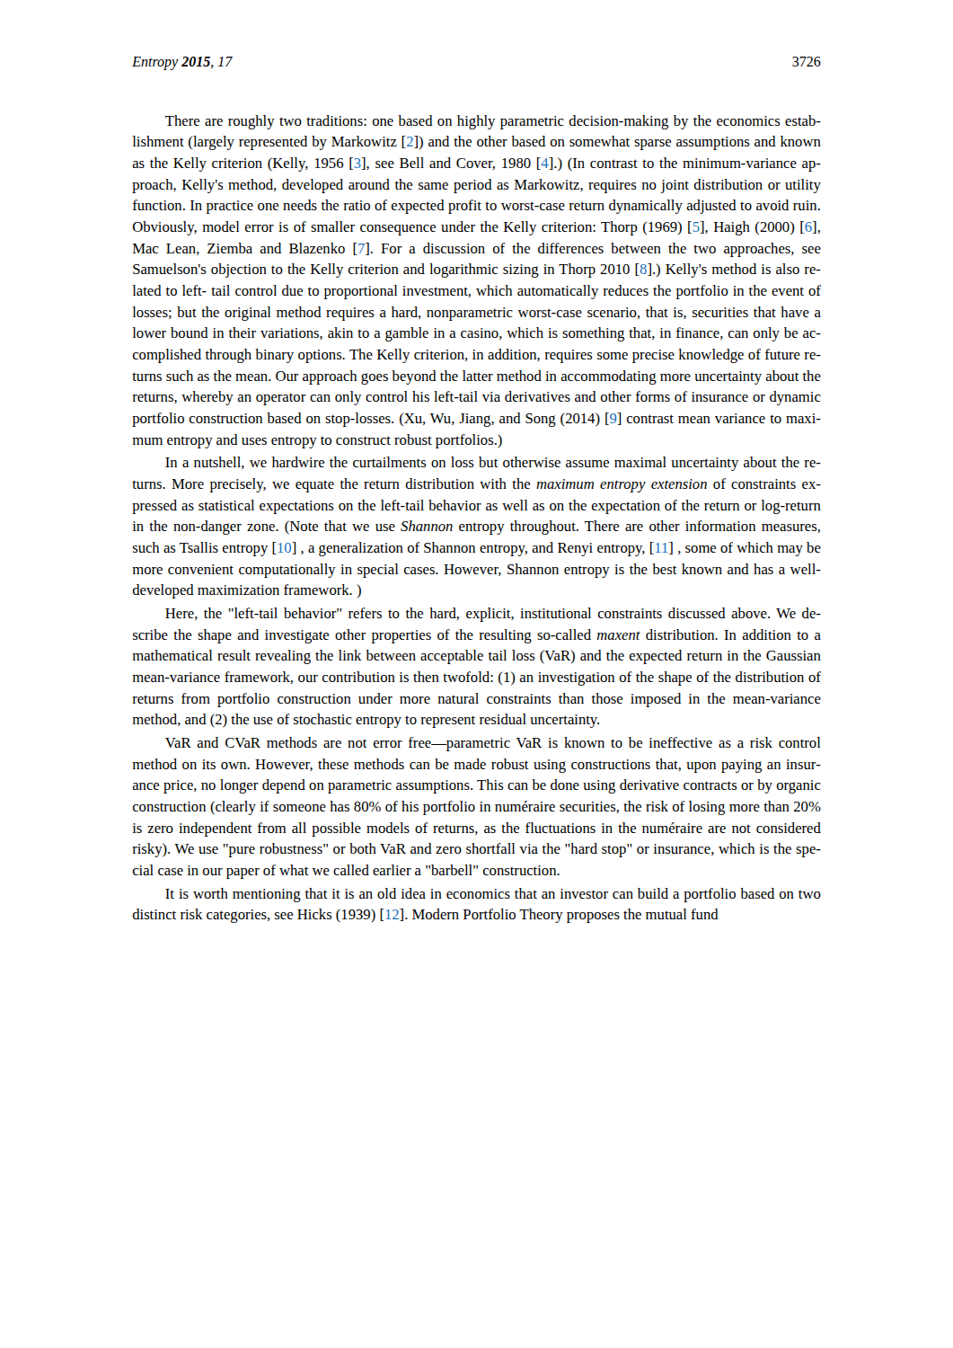Entropy 2015, 17 3726
There are roughly two traditions: one based on highly parametric decision-making by the economics establishment (largely represented by Markowitz [2]) and the other based on somewhat sparse assumptions and known as the Kelly criterion (Kelly, 1956 [3], see Bell and Cover, 1980 [4].) (In contrast to the minimum-variance approach, Kelly's method, developed around the same period as Markowitz, requires no joint distribution or utility function. In practice one needs the ratio of expected profit to worst-case return dynamically adjusted to avoid ruin. Obviously, model error is of smaller consequence under the Kelly criterion: Thorp (1969) [5], Haigh (2000) [6], Mac Lean, Ziemba and Blazenko [7]. For a discussion of the differences between the two approaches, see Samuelson's objection to the Kelly criterion and logarithmic sizing in Thorp 2010 [8].) Kelly's method is also related to left- tail control due to proportional investment, which automatically reduces the portfolio in the event of losses; but the original method requires a hard, nonparametric worst-case scenario, that is, securities that have a lower bound in their variations, akin to a gamble in a casino, which is something that, in finance, can only be accomplished through binary options. The Kelly criterion, in addition, requires some precise knowledge of future returns such as the mean. Our approach goes beyond the latter method in accommodating more uncertainty about the returns, whereby an operator can only control his left-tail via derivatives and other forms of insurance or dynamic portfolio construction based on stop-losses. (Xu, Wu, Jiang, and Song (2014) [9] contrast mean variance to maximum entropy and uses entropy to construct robust portfolios.)
In a nutshell, we hardwire the curtailments on loss but otherwise assume maximal uncertainty about the returns. More precisely, we equate the return distribution with the maximum entropy extension of constraints expressed as statistical expectations on the left-tail behavior as well as on the expectation of the return or log-return in the non-danger zone. (Note that we use Shannon entropy throughout. There are other information measures, such as Tsallis entropy [10] , a generalization of Shannon entropy, and Renyi entropy, [11] , some of which may be more convenient computationally in special cases. However, Shannon entropy is the best known and has a well-developed maximization framework. )
Here, the "left-tail behavior" refers to the hard, explicit, institutional constraints discussed above. We describe the shape and investigate other properties of the resulting so-called maxent distribution. In addition to a mathematical result revealing the link between acceptable tail loss (VaR) and the expected return in the Gaussian mean-variance framework, our contribution is then twofold: (1) an investigation of the shape of the distribution of returns from portfolio construction under more natural constraints than those imposed in the mean-variance method, and (2) the use of stochastic entropy to represent residual uncertainty.
VaR and CVaR methods are not error free—parametric VaR is known to be ineffective as a risk control method on its own. However, these methods can be made robust using constructions that, upon paying an insurance price, no longer depend on parametric assumptions. This can be done using derivative contracts or by organic construction (clearly if someone has 80% of his portfolio in numéraire securities, the risk of losing more than 20% is zero independent from all possible models of returns, as the fluctuations in the numéraire are not considered risky). We use "pure robustness" or both VaR and zero shortfall via the "hard stop" or insurance, which is the special case in our paper of what we called earlier a "barbell" construction.
It is worth mentioning that it is an old idea in economics that an investor can build a portfolio based on two distinct risk categories, see Hicks (1939) [12]. Modern Portfolio Theory proposes the mutual fund